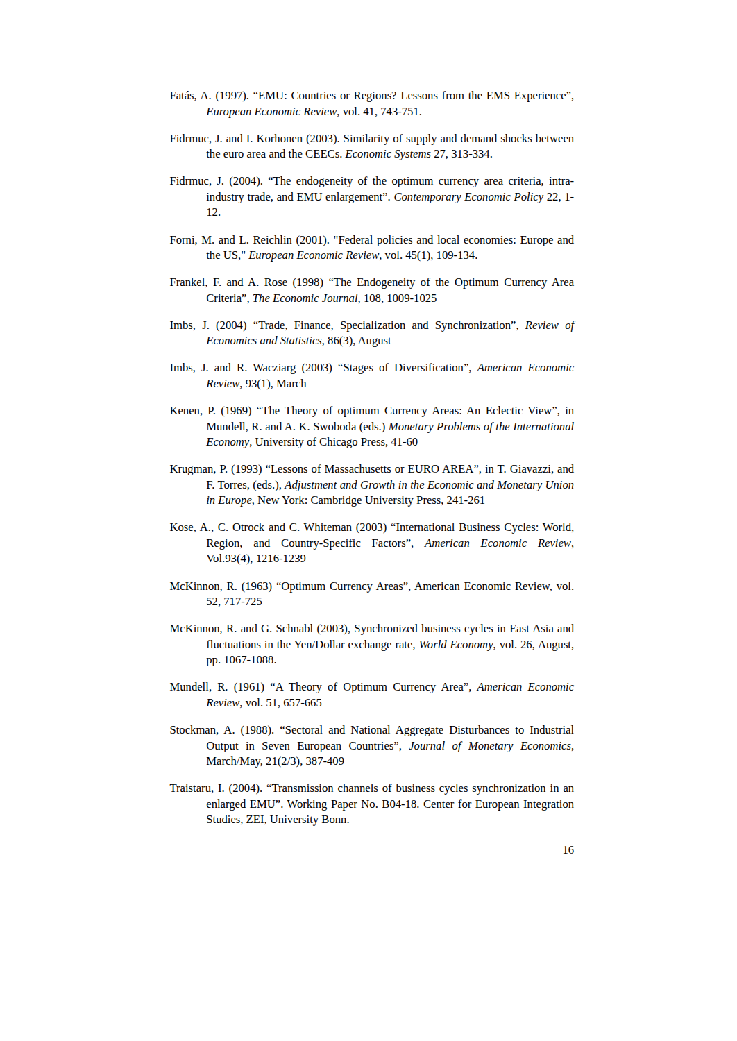Fatás, A. (1997). “EMU: Countries or Regions? Lessons from the EMS Experience”, European Economic Review, vol. 41, 743-751.
Fidrmuc, J. and I. Korhonen (2003). Similarity of supply and demand shocks between the euro area and the CEECs. Economic Systems 27, 313-334.
Fidrmuc, J. (2004). “The endogeneity of the optimum currency area criteria, intra-industry trade, and EMU enlargement”. Contemporary Economic Policy 22, 1-12.
Forni, M. and L. Reichlin (2001). "Federal policies and local economies: Europe and the US," European Economic Review, vol. 45(1), 109-134.
Frankel, F. and A. Rose (1998) “The Endogeneity of the Optimum Currency Area Criteria”, The Economic Journal, 108, 1009-1025
Imbs, J. (2004) “Trade, Finance, Specialization and Synchronization”, Review of Economics and Statistics, 86(3), August
Imbs, J. and R. Wacziarg (2003) “Stages of Diversification”, American Economic Review, 93(1), March
Kenen, P. (1969) “The Theory of optimum Currency Areas: An Eclectic View”, in Mundell, R. and A. K. Swoboda (eds.) Monetary Problems of the International Economy, University of Chicago Press, 41-60
Krugman, P. (1993) “Lessons of Massachusetts or EURO AREA”, in T. Giavazzi, and F. Torres, (eds.), Adjustment and Growth in the Economic and Monetary Union in Europe, New York: Cambridge University Press, 241-261
Kose, A., C. Otrock and C. Whiteman (2003) “International Business Cycles: World, Region, and Country-Specific Factors”, American Economic Review, Vol.93(4), 1216-1239
McKinnon, R. (1963) “Optimum Currency Areas”, American Economic Review, vol. 52, 717-725
McKinnon, R. and G. Schnabl (2003), Synchronized business cycles in East Asia and fluctuations in the Yen/Dollar exchange rate, World Economy, vol. 26, August, pp. 1067-1088.
Mundell, R. (1961) “A Theory of Optimum Currency Area”, American Economic Review, vol. 51, 657-665
Stockman, A. (1988). “Sectoral and National Aggregate Disturbances to Industrial Output in Seven European Countries”, Journal of Monetary Economics, March/May, 21(2/3), 387-409
Traistaru, I. (2004). “Transmission channels of business cycles synchronization in an enlarged EMU”. Working Paper No. B04-18. Center for European Integration Studies, ZEI, University Bonn.
16